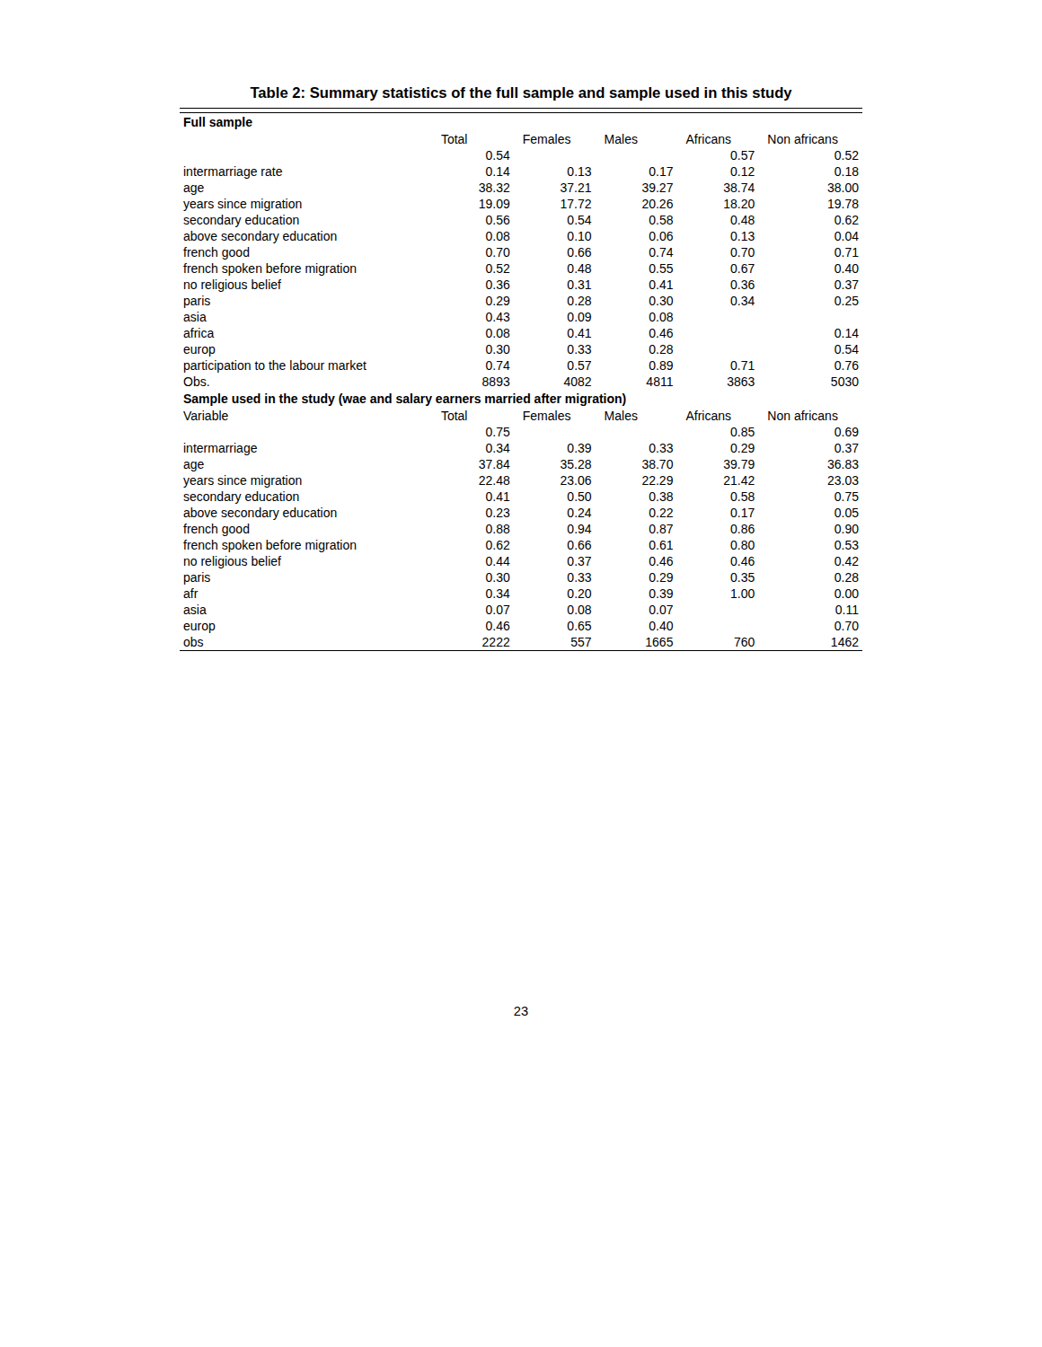Table 2: Summary statistics of the full sample and sample used in this study
| Full sample |
| | Total | Females | Males | Africans | Non africans |
| | 0.54 | | | 0.57 | 0.52 |
| intermarriage rate | 0.14 | 0.13 | 0.17 | 0.12 | 0.18 |
| age | 38.32 | 37.21 | 39.27 | 38.74 | 38.00 |
| years since migration | 19.09 | 17.72 | 20.26 | 18.20 | 19.78 |
| secondary education | 0.56 | 0.54 | 0.58 | 0.48 | 0.62 |
| above secondary education | 0.08 | 0.10 | 0.06 | 0.13 | 0.04 |
| french good | 0.70 | 0.66 | 0.74 | 0.70 | 0.71 |
| french spoken before migration | 0.52 | 0.48 | 0.55 | 0.67 | 0.40 |
| no religious belief | 0.36 | 0.31 | 0.41 | 0.36 | 0.37 |
| paris | 0.29 | 0.28 | 0.30 | 0.34 | 0.25 |
| asia | 0.43 | 0.09 | 0.08 | | |
| africa | 0.08 | 0.41 | 0.46 | | 0.14 |
| europ | 0.30 | 0.33 | 0.28 | | 0.54 |
| participation to the labour market | 0.74 | 0.57 | 0.89 | 0.71 | 0.76 |
| Obs. | 8893 | 4082 | 4811 | 3863 | 5030 |
| Sample used in the study (wae and salary earners married after migration) |
| Variable | Total | Females | Males | Africans | Non africans |
| | 0.75 | | | 0.85 | 0.69 |
| intermarriage | 0.34 | 0.39 | 0.33 | 0.29 | 0.37 |
| age | 37.84 | 35.28 | 38.70 | 39.79 | 36.83 |
| years since migration | 22.48 | 23.06 | 22.29 | 21.42 | 23.03 |
| secondary education | 0.41 | 0.50 | 0.38 | 0.58 | 0.75 |
| above secondary education | 0.23 | 0.24 | 0.22 | 0.17 | 0.05 |
| french good | 0.88 | 0.94 | 0.87 | 0.86 | 0.90 |
| french spoken before migration | 0.62 | 0.66 | 0.61 | 0.80 | 0.53 |
| no religious belief | 0.44 | 0.37 | 0.46 | 0.46 | 0.42 |
| paris | 0.30 | 0.33 | 0.29 | 0.35 | 0.28 |
| afr | 0.34 | 0.20 | 0.39 | 1.00 | 0.00 |
| asia | 0.07 | 0.08 | 0.07 | | 0.11 |
| europ | 0.46 | 0.65 | 0.40 | | 0.70 |
| obs | 2222 | 557 | 1665 | 760 | 1462 |
23